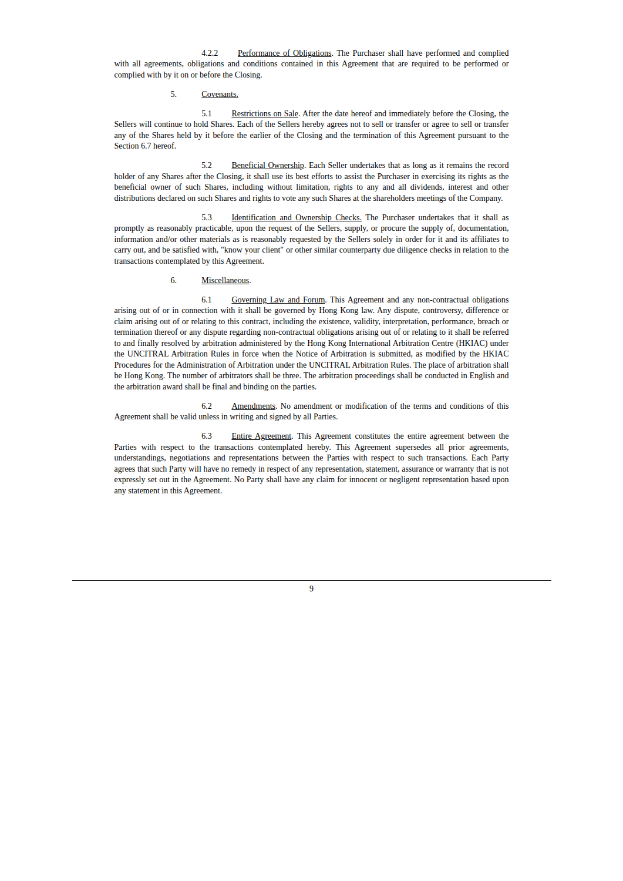4.2.2 Performance of Obligations. The Purchaser shall have performed and complied with all agreements, obligations and conditions contained in this Agreement that are required to be performed or complied with by it on or before the Closing.
5. Covenants.
5.1 Restrictions on Sale. After the date hereof and immediately before the Closing, the Sellers will continue to hold Shares. Each of the Sellers hereby agrees not to sell or transfer or agree to sell or transfer any of the Shares held by it before the earlier of the Closing and the termination of this Agreement pursuant to the Section 6.7 hereof.
5.2 Beneficial Ownership. Each Seller undertakes that as long as it remains the record holder of any Shares after the Closing, it shall use its best efforts to assist the Purchaser in exercising its rights as the beneficial owner of such Shares, including without limitation, rights to any and all dividends, interest and other distributions declared on such Shares and rights to vote any such Shares at the shareholders meetings of the Company.
5.3 Identification and Ownership Checks. The Purchaser undertakes that it shall as promptly as reasonably practicable, upon the request of the Sellers, supply, or procure the supply of, documentation, information and/or other materials as is reasonably requested by the Sellers solely in order for it and its affiliates to carry out, and be satisfied with, "know your client" or other similar counterparty due diligence checks in relation to the transactions contemplated by this Agreement.
6. Miscellaneous.
6.1 Governing Law and Forum. This Agreement and any non-contractual obligations arising out of or in connection with it shall be governed by Hong Kong law. Any dispute, controversy, difference or claim arising out of or relating to this contract, including the existence, validity, interpretation, performance, breach or termination thereof or any dispute regarding non-contractual obligations arising out of or relating to it shall be referred to and finally resolved by arbitration administered by the Hong Kong International Arbitration Centre (HKIAC) under the UNCITRAL Arbitration Rules in force when the Notice of Arbitration is submitted, as modified by the HKIAC Procedures for the Administration of Arbitration under the UNCITRAL Arbitration Rules. The place of arbitration shall be Hong Kong. The number of arbitrators shall be three. The arbitration proceedings shall be conducted in English and the arbitration award shall be final and binding on the parties.
6.2 Amendments. No amendment or modification of the terms and conditions of this Agreement shall be valid unless in writing and signed by all Parties.
6.3 Entire Agreement. This Agreement constitutes the entire agreement between the Parties with respect to the transactions contemplated hereby. This Agreement supersedes all prior agreements, understandings, negotiations and representations between the Parties with respect to such transactions. Each Party agrees that such Party will have no remedy in respect of any representation, statement, assurance or warranty that is not expressly set out in the Agreement. No Party shall have any claim for innocent or negligent representation based upon any statement in this Agreement.
9